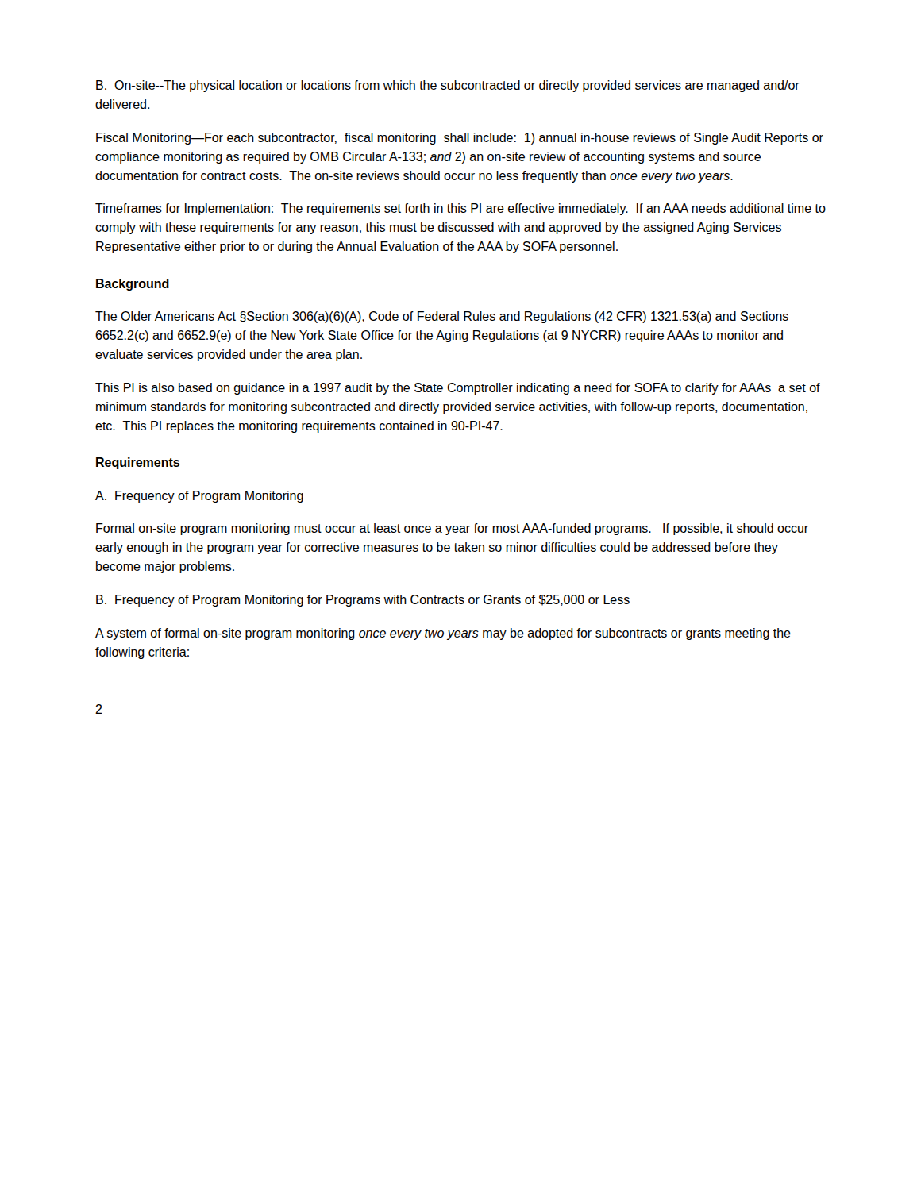B. On-site--The physical location or locations from which the subcontracted or directly provided services are managed and/or delivered.
Fiscal Monitoring—For each subcontractor, fiscal monitoring shall include: 1) annual in-house reviews of Single Audit Reports or compliance monitoring as required by OMB Circular A-133; and 2) an on-site review of accounting systems and source documentation for contract costs. The on-site reviews should occur no less frequently than once every two years.
Timeframes for Implementation: The requirements set forth in this PI are effective immediately. If an AAA needs additional time to comply with these requirements for any reason, this must be discussed with and approved by the assigned Aging Services Representative either prior to or during the Annual Evaluation of the AAA by SOFA personnel.
Background
The Older Americans Act §Section 306(a)(6)(A), Code of Federal Rules and Regulations (42 CFR) 1321.53(a) and Sections 6652.2(c) and 6652.9(e) of the New York State Office for the Aging Regulations (at 9 NYCRR) require AAAs to monitor and evaluate services provided under the area plan.
This PI is also based on guidance in a 1997 audit by the State Comptroller indicating a need for SOFA to clarify for AAAs a set of minimum standards for monitoring subcontracted and directly provided service activities, with follow-up reports, documentation, etc. This PI replaces the monitoring requirements contained in 90-PI-47.
Requirements
A. Frequency of Program Monitoring
Formal on-site program monitoring must occur at least once a year for most AAA-funded programs. If possible, it should occur early enough in the program year for corrective measures to be taken so minor difficulties could be addressed before they become major problems.
B. Frequency of Program Monitoring for Programs with Contracts or Grants of $25,000 or Less
A system of formal on-site program monitoring once every two years may be adopted for subcontracts or grants meeting the following criteria:
2